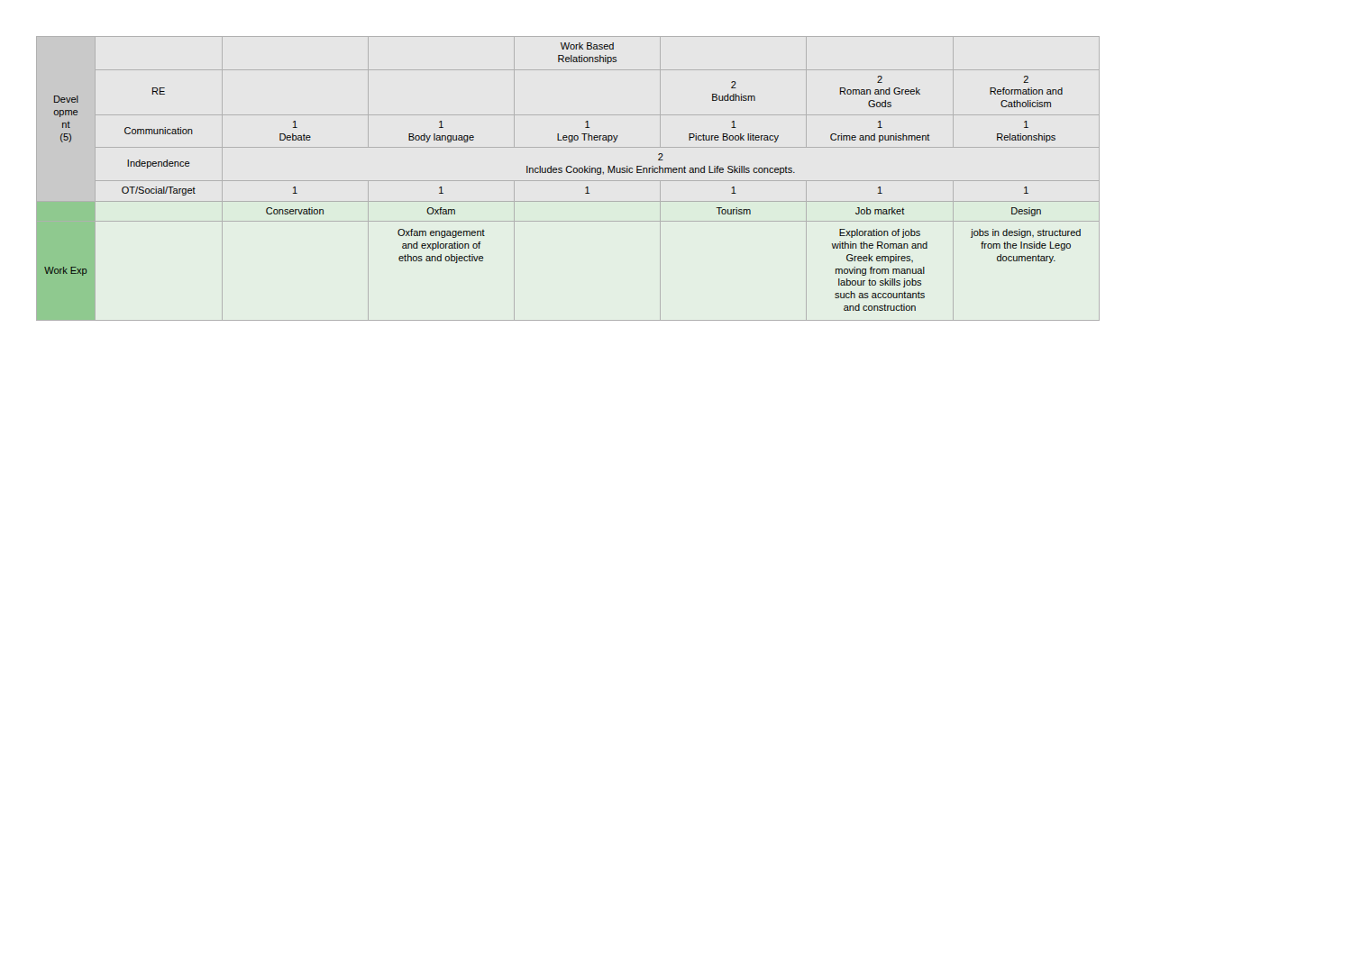| Devel opme nt (5) | | | | Work Based Relationships | | | |
| RE | | | | 2 Buddhism | 2 Roman and Greek Gods | 2 Reformation and Catholicism |
| Communication | 1 Debate | 1 Body language | 1 Lego Therapy | 1 Picture Book literacy | 1 Crime and punishment | 1 Relationships |
| Independence | 2 Includes Cooking, Music Enrichment and Life Skills concepts. |
| OT/Social/Target | 1 | 1 | 1 | 1 | 1 | 1 |
| | | Conservation | Oxfam | | Tourism | Job market | Design |
| Work Exp | | | Oxfam engagement and exploration of ethos and objective | | | Exploration of jobs within the Roman and Greek empires, moving from manual labour to skills jobs such as accountants and construction | jobs in design, structured from the Inside Lego documentary. |